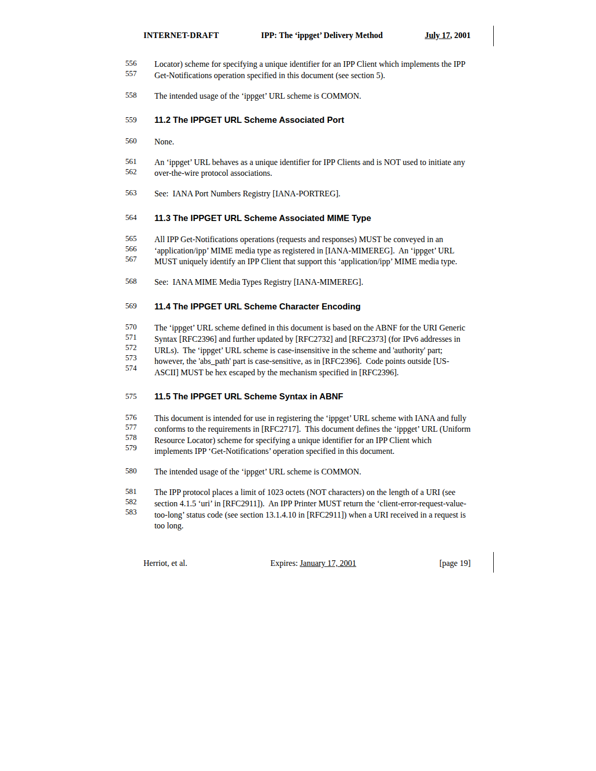INTERNET-DRAFT
IPP: The ‘ippget’ Delivery Method
July 17, 2001
556
557
Locator) scheme for specifying a unique identifier for an IPP Client which implements the IPP Get-Notifications operation specified in this document (see section 5).
558
The intended usage of the ‘ippget’ URL scheme is COMMON.
559
11.2 The IPPGET URL Scheme Associated Port
560
None.
561
562
An ‘ippget’ URL behaves as a unique identifier for IPP Clients and is NOT used to initiate any over-the-wire protocol associations.
563
See: IANA Port Numbers Registry [IANA-PORTREG].
564
11.3 The IPPGET URL Scheme Associated MIME Type
565
566
567
All IPP Get-Notifications operations (requests and responses) MUST be conveyed in an ‘application/ipp’ MIME media type as registered in [IANA-MIMEREG]. An ‘ippget’ URL MUST uniquely identify an IPP Client that support this ‘application/ipp’ MIME media type.
568
See: IANA MIME Media Types Registry [IANA-MIMEREG].
569
11.4 The IPPGET URL Scheme Character Encoding
570
571
572
573
574
The ‘ippget’ URL scheme defined in this document is based on the ABNF for the URI Generic Syntax [RFC2396] and further updated by [RFC2732] and [RFC2373] (for IPv6 addresses in URLs). The ‘ippget’ URL scheme is case-insensitive in the scheme and 'authority' part; however, the 'abs_path' part is case-sensitive, as in [RFC2396]. Code points outside [US-ASCII] MUST be hex escaped by the mechanism specified in [RFC2396].
575
11.5 The IPPGET URL Scheme Syntax in ABNF
576
577
578
579
This document is intended for use in registering the ‘ippget’ URL scheme with IANA and fully conforms to the requirements in [RFC2717]. This document defines the ‘ippget’ URL (Uniform Resource Locator) scheme for specifying a unique identifier for an IPP Client which implements IPP ‘Get-Notifications’ operation specified in this document.
580
The intended usage of the ‘ippget’ URL scheme is COMMON.
581
582
583
The IPP protocol places a limit of 1023 octets (NOT characters) on the length of a URI (see section 4.1.5 ‘uri’ in [RFC2911]). An IPP Printer MUST return the ‘client-error-request-value-too-long’ status code (see section 13.1.4.10 in [RFC2911]) when a URI received in a request is too long.
Herriot, et al.
Expires: January 17, 2001
[page 19]